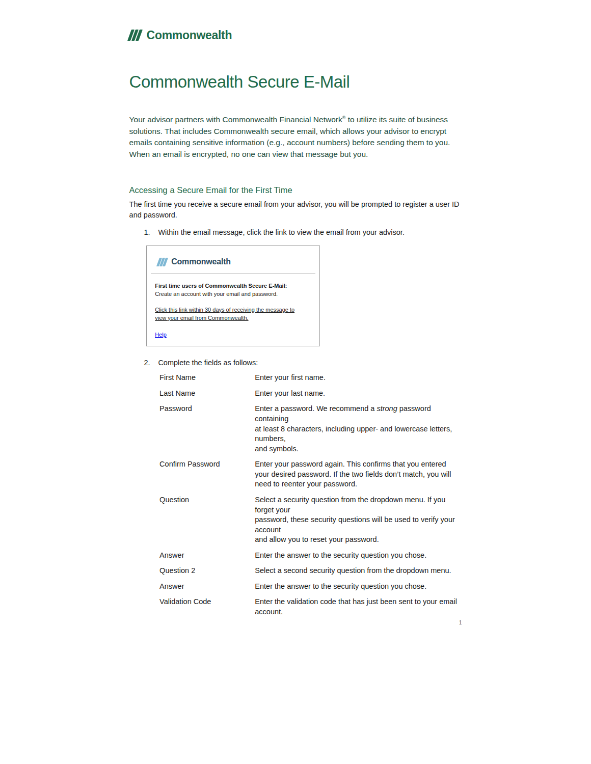Commonwealth
Commonwealth Secure E-Mail
Your advisor partners with Commonwealth Financial Network® to utilize its suite of business solutions. That includes Commonwealth secure email, which allows your advisor to encrypt emails containing sensitive information (e.g., account numbers) before sending them to you. When an email is encrypted, no one can view that message but you.
Accessing a Secure Email for the First Time
The first time you receive a secure email from your advisor, you will be prompted to register a user ID and password.
Within the email message, click the link to view the email from your advisor.
Commonwealth
First time users of Commonwealth Secure E-Mail:
Create an account with your email and password. Click this link within 30 days of receiving the message to
view your email from Commonwealth. Help
Complete the fields as follows:
| First Name | Enter your first name. |
| Last Name | Enter your last name. |
| Password | Enter a password. We recommend a strong password containing at least 8 characters, including upper- and lowercase letters, numbers, and symbols. |
| Confirm Password | Enter your password again. This confirms that you entered your desired password. If the two fields don’t match, you will need to reenter your password. |
| Question | Select a security question from the dropdown menu. If you forget your password, these security questions will be used to verify your account and allow you to reset your password. |
| Answer | Enter the answer to the security question you chose. |
| Question 2 | Select a second security question from the dropdown menu. |
| Answer | Enter the answer to the security question you chose. |
| Validation Code | Enter the validation code that has just been sent to your email account. |
1